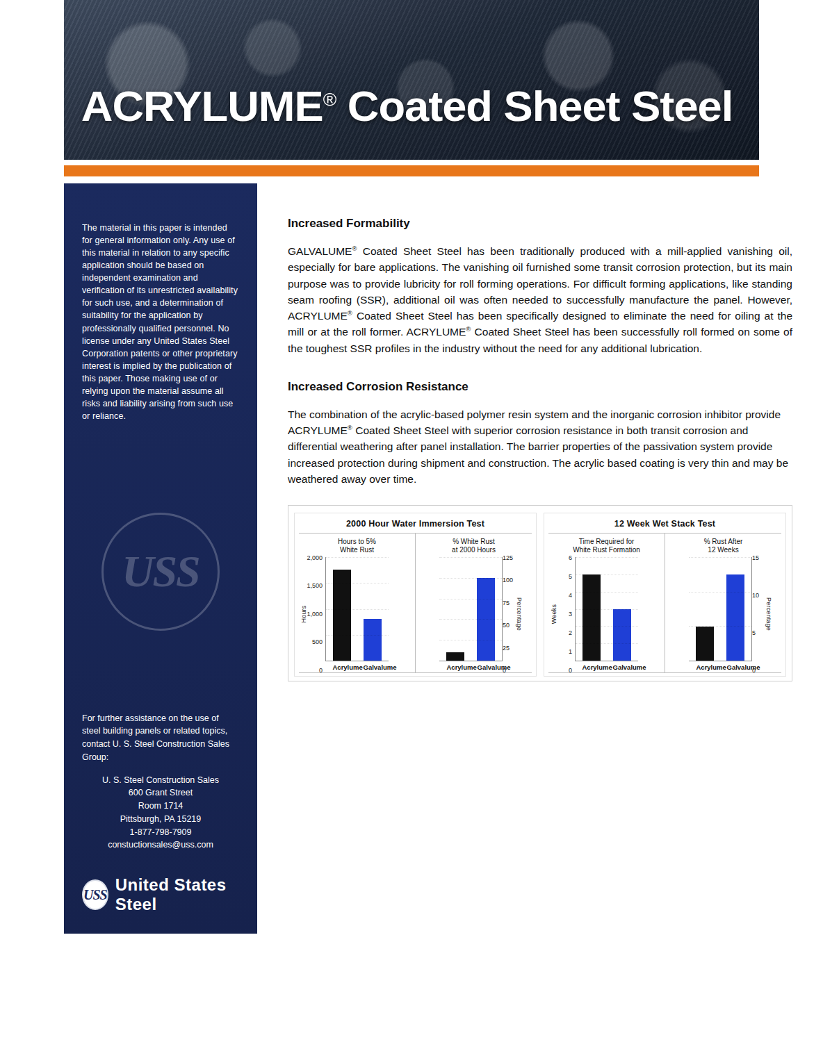ACRYLUME® Coated Sheet Steel
The material in this paper is intended for general information only. Any use of this material in relation to any specific application should be based on independent examination and verification of its unrestricted availability for such use, and a determination of suitability for the application by professionally qualified personnel. No license under any United States Steel Corporation patents or other proprietary interest is implied by the publication of this paper. Those making use of or relying upon the material assume all risks and liability arising from such use or reliance.
USS
For further assistance on the use of steel building panels or related topics, contact U. S. Steel Construction Sales Group:
U. S. Steel Construction Sales
600 Grant Street
Room 1714
Pittsburgh, PA 15219
1-877-798-7909
constuctionsales@uss.com
USS
United States Steel
Increased Formability
GALVALUME® Coated Sheet Steel has been traditionally produced with a mill-applied vanishing oil, especially for bare applications. The vanishing oil furnished some transit corrosion protection, but its main purpose was to provide lubricity for roll forming operations. For difficult forming applications, like standing seam roofing (SSR), additional oil was often needed to successfully manufacture the panel. However, ACRYLUME® Coated Sheet Steel has been specifically designed to eliminate the need for oiling at the mill or at the roll former. ACRYLUME® Coated Sheet Steel has been successfully roll formed on some of the toughest SSR profiles in the industry without the need for any additional lubrication.
Increased Corrosion Resistance
The combination of the acrylic-based polymer resin system and the inorganic corrosion inhibitor provide ACRYLUME® Coated Sheet Steel with superior corrosion resistance in both transit corrosion and differential weathering after panel installation. The barrier properties of the passivation system provide increased protection during shipment and construction. The acrylic based coating is very thin and may be weathered away over time.
2000 Hour Water Immersion Test
Hours to 5%
White Rust
Hours
2,0001,5001,0005000
Acrylume Galvalume
% White Rust
at 2000 Hours
Percentage
1251007550250
Acrylume Galvalume
12 Week Wet Stack Test
Time Required for
White Rust Formation
Weeks
6543210
Acrylume Galvalume
% Rust After
12 Weeks
Percentage
151050
Acrylume Galvalume